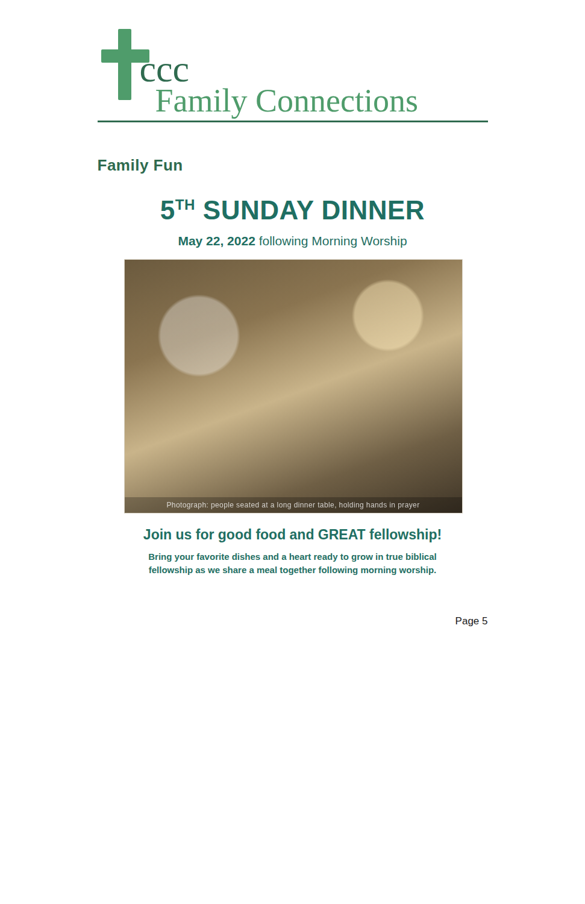ccc
Family Connections
Family Fun
5TH SUNDAY DINNER
May 22, 2022 following Morning Worship
Photograph: people seated at a long dinner table, holding hands in prayer
Join us for good food and GREAT fellowship!
Bring your favorite dishes and a heart ready to grow in true biblical fellowship as we share a meal together following morning worship.
Page 5